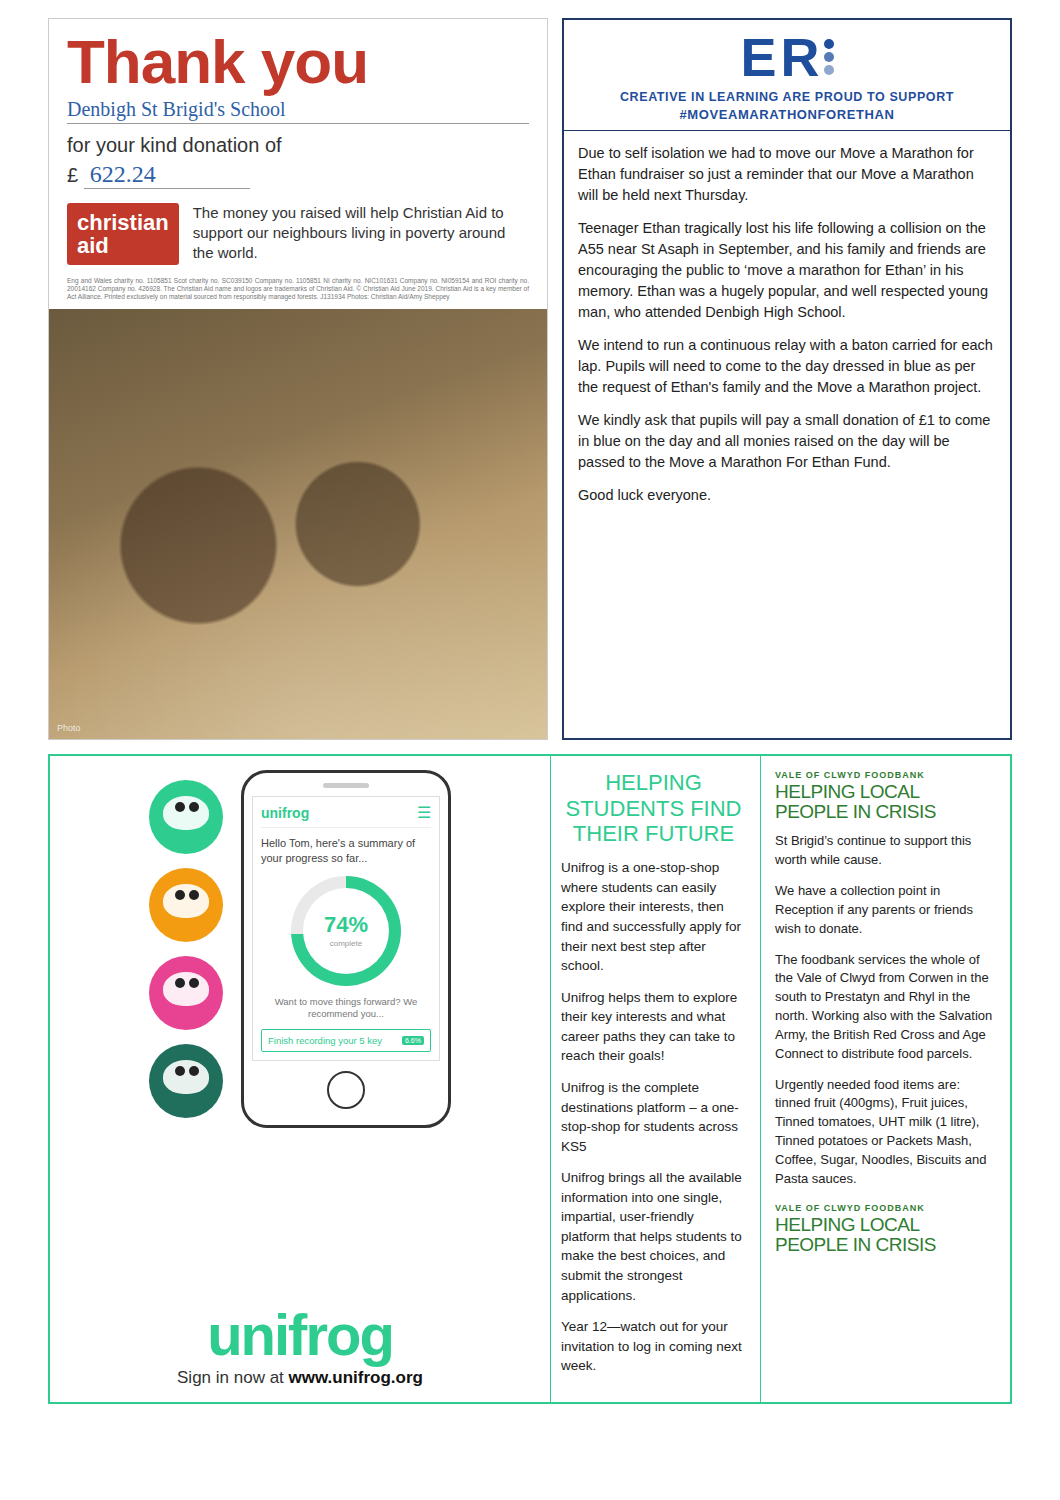Thank you
Denbigh St Brigid's School
for your kind donation of
£ 622.24
christian aid
The money you raised will help Christian Aid to support our neighbours living in poverty around the world.
Eng and Wales charity no. 1105851 Scot charity no. SC039150 Company no. 1105851 NI charity no. NIC101631 Company no. NI059154 and ROI charity no. 20014162 Company no. 426928. The Christian Aid name and logos are trademarks of Christian Aid. © Christian Aid June 2019. Christian Aid is a key member of Act Alliance. Printed exclusively on material sourced from responsibly managed forests. J131934 Photos: Christian Aid/Amy Sheppey
Photo
E R
CREATIVE IN LEARNING ARE PROUD TO SUPPORT #MOVEAMARATHONFORETHAN
Due to self isolation we had to move our Move a Marathon for Ethan fundraiser so just a reminder that our Move a Marathon will be held next Thursday.
Teenager Ethan tragically lost his life following a collision on the A55 near St Asaph in September, and his family and friends are encouraging the public to ‘move a marathon for Ethan’ in his memory. Ethan was a hugely popular, and well respected young man, who attended Denbigh High School.
We intend to run a continuous relay with a baton carried for each lap. Pupils will need to come to the day dressed in blue as per the request of Ethan's family and the Move a Marathon project.
We kindly ask that pupils will pay a small donation of £1 to come in blue on the day and all monies raised on the day will be passed to the Move a Marathon For Ethan Fund.
Good luck everyone.
unifrog ☰
Hello Tom, here's a summary of your progress so far...
74% complete
Want to move things forward? We recommend you...
Finish recording your 5 key 6.6%
unifrog
Sign in now at www.unifrog.org
HELPING STUDENTS FIND THEIR FUTURE
Unifrog is a one-stop-shop where students can easily explore their interests, then find and successfully apply for their next best step after school.
Unifrog helps them to explore their key interests and what career paths they can take to reach their goals!
Unifrog is the complete destinations platform – a one-stop-shop for students across KS5
Unifrog brings all the available information into one single, impartial, user-friendly platform that helps students to make the best choices, and submit the strongest applications.
Year 12—watch out for your invitation to log in coming next week.
VALE OF CLWYD FOODBANK
HELPING LOCAL
PEOPLE IN CRISIS
St Brigid’s continue to support this worth while cause.
We have a collection point in Reception if any parents or friends wish to donate.
The foodbank services the whole of the Vale of Clwyd from Corwen in the south to Prestatyn and Rhyl in the north. Working also with the Salvation Army, the British Red Cross and Age Connect to distribute food parcels.
Urgently needed food items are: tinned fruit (400gms), Fruit juices, Tinned tomatoes, UHT milk (1 litre), Tinned potatoes or Packets Mash, Coffee, Sugar, Noodles, Biscuits and Pasta sauces.
VALE OF CLWYD FOODBANK
HELPING LOCAL
PEOPLE IN CRISIS